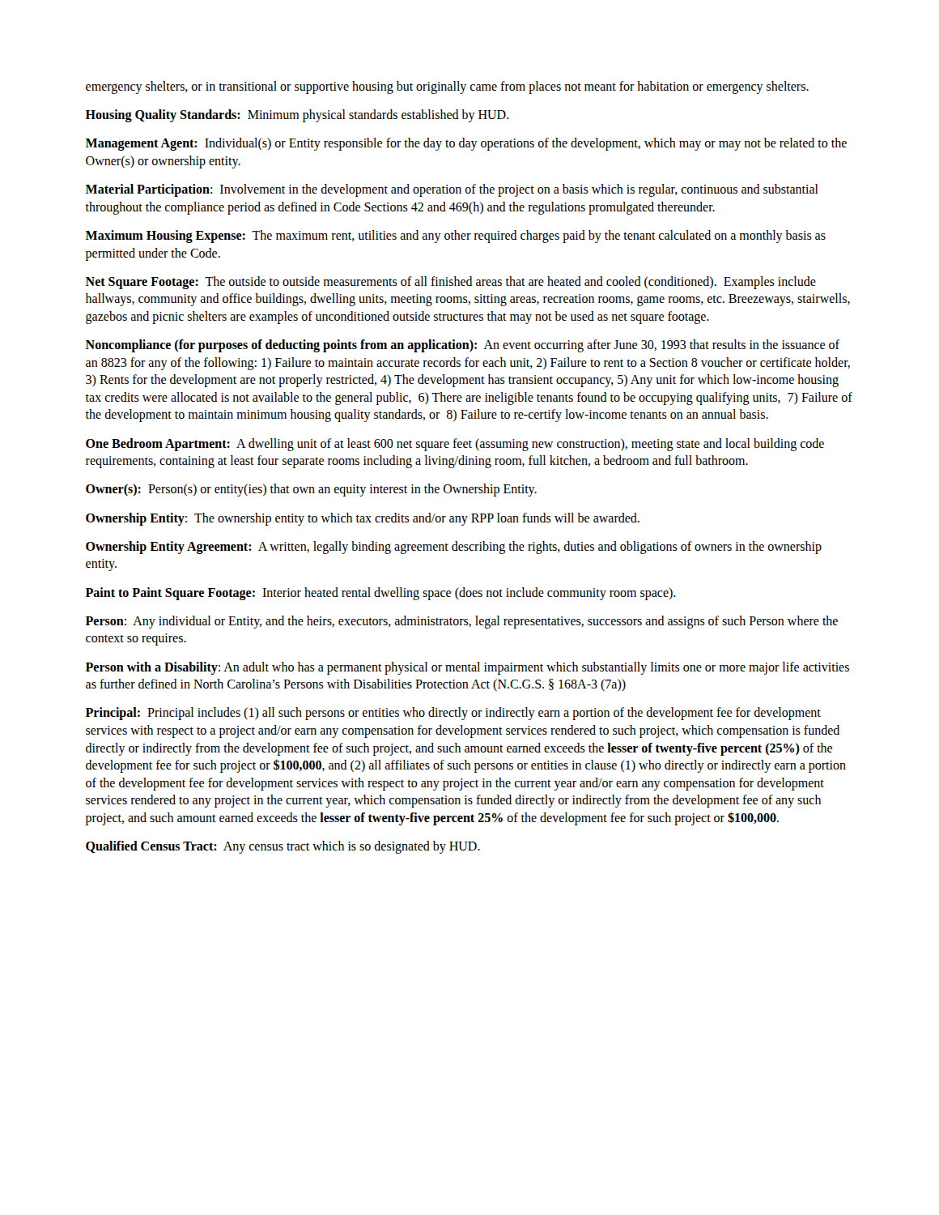emergency shelters, or in transitional or supportive housing but originally came from places not meant for habitation or emergency shelters.
Housing Quality Standards: Minimum physical standards established by HUD.
Management Agent: Individual(s) or Entity responsible for the day to day operations of the development, which may or may not be related to the Owner(s) or ownership entity.
Material Participation: Involvement in the development and operation of the project on a basis which is regular, continuous and substantial throughout the compliance period as defined in Code Sections 42 and 469(h) and the regulations promulgated thereunder.
Maximum Housing Expense: The maximum rent, utilities and any other required charges paid by the tenant calculated on a monthly basis as permitted under the Code.
Net Square Footage: The outside to outside measurements of all finished areas that are heated and cooled (conditioned). Examples include hallways, community and office buildings, dwelling units, meeting rooms, sitting areas, recreation rooms, game rooms, etc. Breezeways, stairwells, gazebos and picnic shelters are examples of unconditioned outside structures that may not be used as net square footage.
Noncompliance (for purposes of deducting points from an application): An event occurring after June 30, 1993 that results in the issuance of an 8823 for any of the following: 1) Failure to maintain accurate records for each unit, 2) Failure to rent to a Section 8 voucher or certificate holder, 3) Rents for the development are not properly restricted, 4) The development has transient occupancy, 5) Any unit for which low-income housing tax credits were allocated is not available to the general public, 6) There are ineligible tenants found to be occupying qualifying units, 7) Failure of the development to maintain minimum housing quality standards, or 8) Failure to re-certify low-income tenants on an annual basis.
One Bedroom Apartment: A dwelling unit of at least 600 net square feet (assuming new construction), meeting state and local building code requirements, containing at least four separate rooms including a living/dining room, full kitchen, a bedroom and full bathroom.
Owner(s): Person(s) or entity(ies) that own an equity interest in the Ownership Entity.
Ownership Entity: The ownership entity to which tax credits and/or any RPP loan funds will be awarded.
Ownership Entity Agreement: A written, legally binding agreement describing the rights, duties and obligations of owners in the ownership entity.
Paint to Paint Square Footage: Interior heated rental dwelling space (does not include community room space).
Person: Any individual or Entity, and the heirs, executors, administrators, legal representatives, successors and assigns of such Person where the context so requires.
Person with a Disability: An adult who has a permanent physical or mental impairment which substantially limits one or more major life activities as further defined in North Carolina’s Persons with Disabilities Protection Act (N.C.G.S. § 168A-3 (7a))
Principal: Principal includes (1) all such persons or entities who directly or indirectly earn a portion of the development fee for development services with respect to a project and/or earn any compensation for development services rendered to such project, which compensation is funded directly or indirectly from the development fee of such project, and such amount earned exceeds the lesser of twenty-five percent (25%) of the development fee for such project or $100,000, and (2) all affiliates of such persons or entities in clause (1) who directly or indirectly earn a portion of the development fee for development services with respect to any project in the current year and/or earn any compensation for development services rendered to any project in the current year, which compensation is funded directly or indirectly from the development fee of any such project, and such amount earned exceeds the lesser of twenty-five percent 25% of the development fee for such project or $100,000.
Qualified Census Tract: Any census tract which is so designated by HUD.